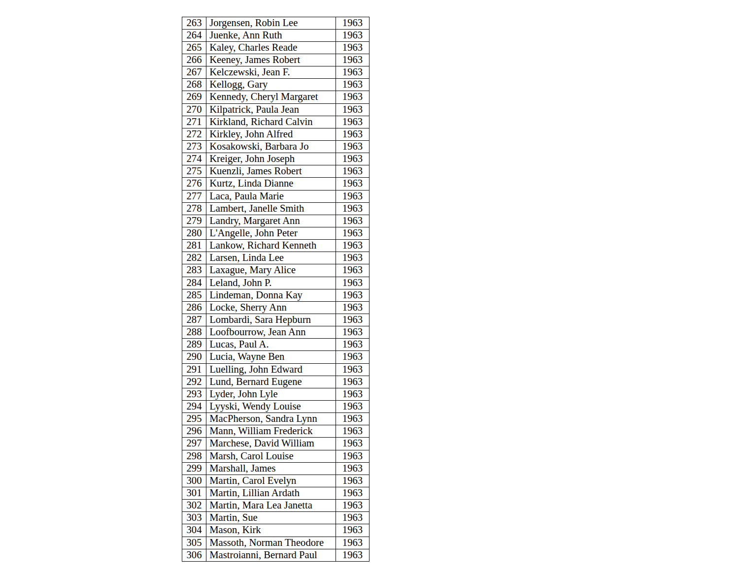| 263 | Jorgensen, Robin Lee | 1963 |
| 264 | Juenke, Ann Ruth | 1963 |
| 265 | Kaley, Charles Reade | 1963 |
| 266 | Keeney, James Robert | 1963 |
| 267 | Kelczewski, Jean F. | 1963 |
| 268 | Kellogg, Gary | 1963 |
| 269 | Kennedy, Cheryl Margaret | 1963 |
| 270 | Kilpatrick, Paula Jean | 1963 |
| 271 | Kirkland, Richard Calvin | 1963 |
| 272 | Kirkley, John Alfred | 1963 |
| 273 | Kosakowski, Barbara Jo | 1963 |
| 274 | Kreiger, John Joseph | 1963 |
| 275 | Kuenzli, James Robert | 1963 |
| 276 | Kurtz, Linda Dianne | 1963 |
| 277 | Laca, Paula Marie | 1963 |
| 278 | Lambert, Janelle Smith | 1963 |
| 279 | Landry, Margaret Ann | 1963 |
| 280 | L'Angelle, John Peter | 1963 |
| 281 | Lankow, Richard Kenneth | 1963 |
| 282 | Larsen, Linda Lee | 1963 |
| 283 | Laxague, Mary Alice | 1963 |
| 284 | Leland, John P. | 1963 |
| 285 | Lindeman, Donna Kay | 1963 |
| 286 | Locke, Sherry Ann | 1963 |
| 287 | Lombardi, Sara Hepburn | 1963 |
| 288 | Loofbourrow, Jean Ann | 1963 |
| 289 | Lucas, Paul A. | 1963 |
| 290 | Lucia, Wayne Ben | 1963 |
| 291 | Luelling, John Edward | 1963 |
| 292 | Lund, Bernard Eugene | 1963 |
| 293 | Lyder, John Lyle | 1963 |
| 294 | Lyyski, Wendy Louise | 1963 |
| 295 | MacPherson, Sandra Lynn | 1963 |
| 296 | Mann, William Frederick | 1963 |
| 297 | Marchese, David William | 1963 |
| 298 | Marsh, Carol Louise | 1963 |
| 299 | Marshall, James | 1963 |
| 300 | Martin, Carol Evelyn | 1963 |
| 301 | Martin, Lillian Ardath | 1963 |
| 302 | Martin, Mara Lea Janetta | 1963 |
| 303 | Martin, Sue | 1963 |
| 304 | Mason, Kirk | 1963 |
| 305 | Massoth, Norman Theodore | 1963 |
| 306 | Mastroianni, Bernard Paul | 1963 |